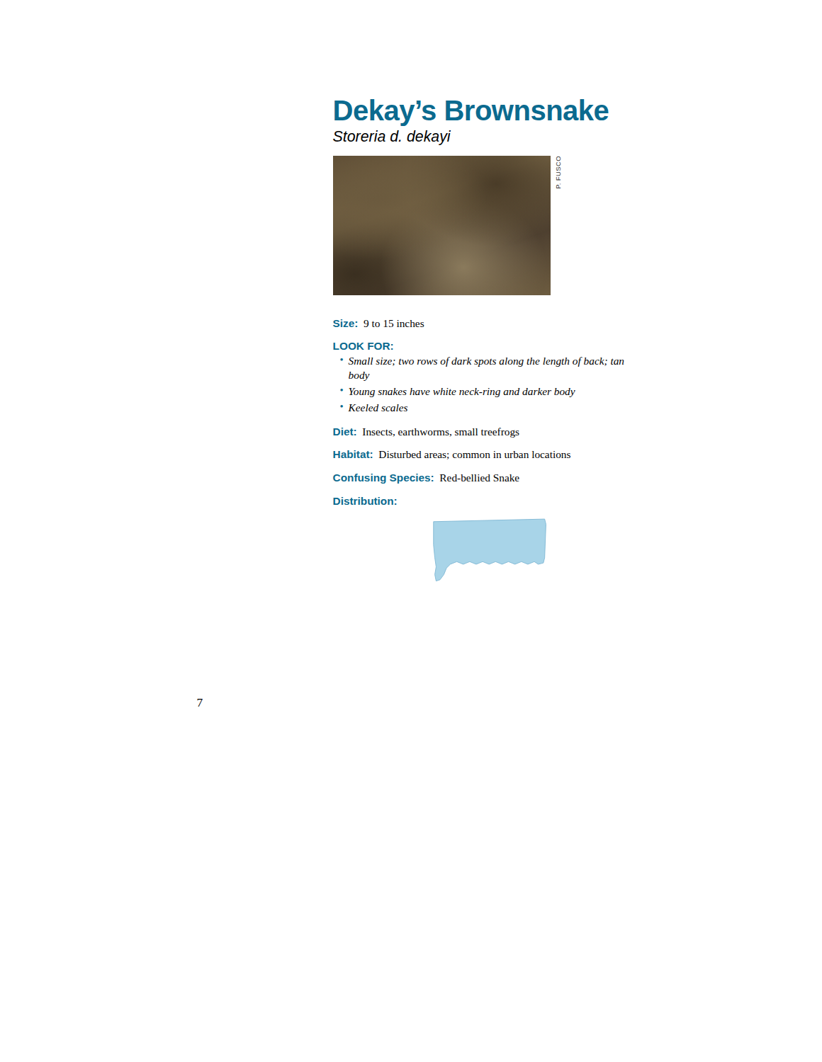Dekay’s Brownsnake
Storeria d. dekayi
P. FUSCO
Size: 9 to 15 inches
LOOK FOR:
Small size; two rows of dark spots along the length of back; tan body
Young snakes have white neck-ring and darker body
Keeled scales
Diet: Insects, earthworms, small treefrogs
Habitat: Disturbed areas; common in urban locations
Confusing Species: Red-bellied Snake
Distribution:
7